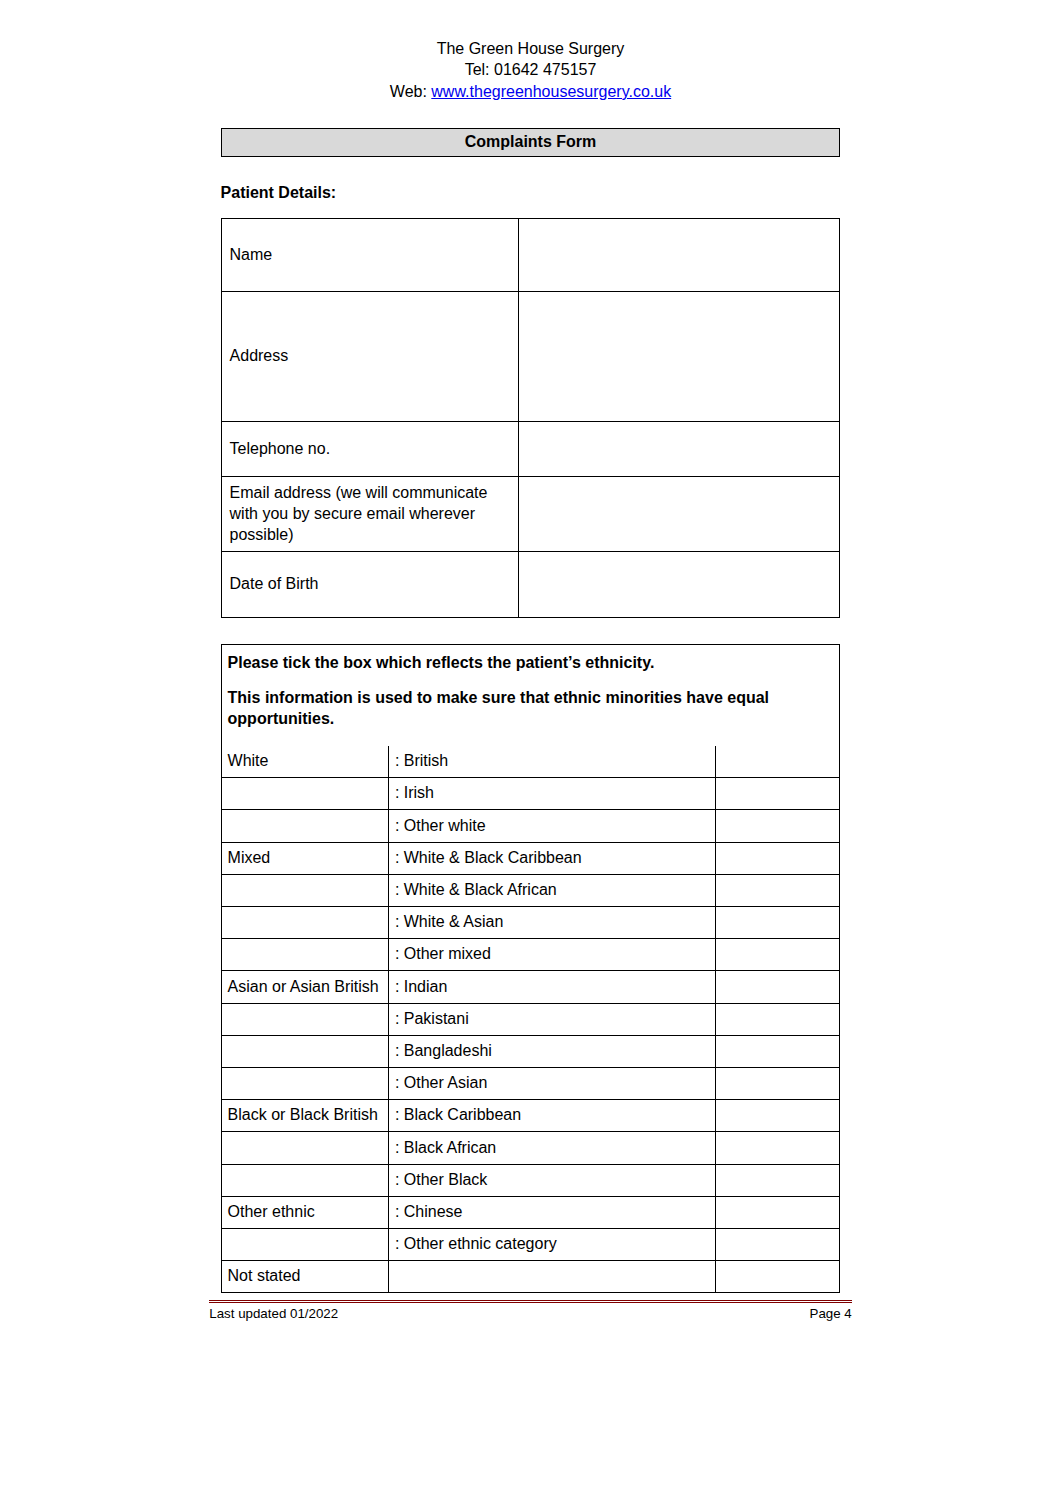The Green House Surgery
Tel: 01642 475157
Web: www.thegreenhousesurgery.co.uk
Complaints Form
Patient Details:
| Name | |
| Address | |
| Telephone no. | |
| Email address (we will communicate with you by secure email wherever possible) | |
| Date of Birth | |
Please tick the box which reflects the patient’s ethnicity.
This information is used to make sure that ethnic minorities have equal opportunities.
| White | : British | |
| | : Irish | |
| | : Other white | |
| Mixed | : White & Black Caribbean | |
| | : White & Black African | |
| | : White & Asian | |
| | : Other mixed | |
| Asian or Asian British | : Indian | |
| | : Pakistani | |
| | : Bangladeshi | |
| | : Other Asian | |
| Black or Black British | : Black Caribbean | |
| | : Black African | |
| | : Other Black | |
| Other ethnic | : Chinese | |
| | : Other ethnic category | |
| Not stated | | |
Last updated 01/2022 Page 4